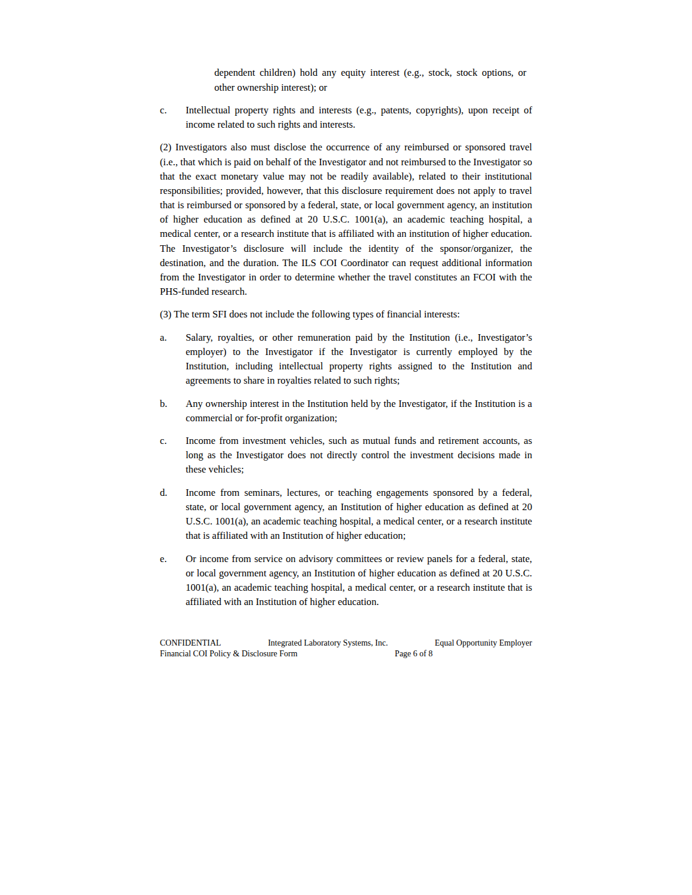dependent children) hold any equity interest (e.g., stock, stock options, or other ownership interest); or
c. Intellectual property rights and interests (e.g., patents, copyrights), upon receipt of income related to such rights and interests.
(2) Investigators also must disclose the occurrence of any reimbursed or sponsored travel (i.e., that which is paid on behalf of the Investigator and not reimbursed to the Investigator so that the exact monetary value may not be readily available), related to their institutional responsibilities; provided, however, that this disclosure requirement does not apply to travel that is reimbursed or sponsored by a federal, state, or local government agency, an institution of higher education as defined at 20 U.S.C. 1001(a), an academic teaching hospital, a medical center, or a research institute that is affiliated with an institution of higher education. The Investigator’s disclosure will include the identity of the sponsor/organizer, the destination, and the duration. The ILS COI Coordinator can request additional information from the Investigator in order to determine whether the travel constitutes an FCOI with the PHS-funded research.
(3) The term SFI does not include the following types of financial interests:
a. Salary, royalties, or other remuneration paid by the Institution (i.e., Investigator’s employer) to the Investigator if the Investigator is currently employed by the Institution, including intellectual property rights assigned to the Institution and agreements to share in royalties related to such rights;
b. Any ownership interest in the Institution held by the Investigator, if the Institution is a commercial or for-profit organization;
c. Income from investment vehicles, such as mutual funds and retirement accounts, as long as the Investigator does not directly control the investment decisions made in these vehicles;
d. Income from seminars, lectures, or teaching engagements sponsored by a federal, state, or local government agency, an Institution of higher education as defined at 20 U.S.C. 1001(a), an academic teaching hospital, a medical center, or a research institute that is affiliated with an Institution of higher education;
e. Or income from service on advisory committees or review panels for a federal, state, or local government agency, an Institution of higher education as defined at 20 U.S.C. 1001(a), an academic teaching hospital, a medical center, or a research institute that is affiliated with an Institution of higher education.
CONFIDENTIAL
Integrated Laboratory Systems, Inc.
Equal Opportunity Employer
Financial COI Policy & Disclosure Form
Page 6 of 8